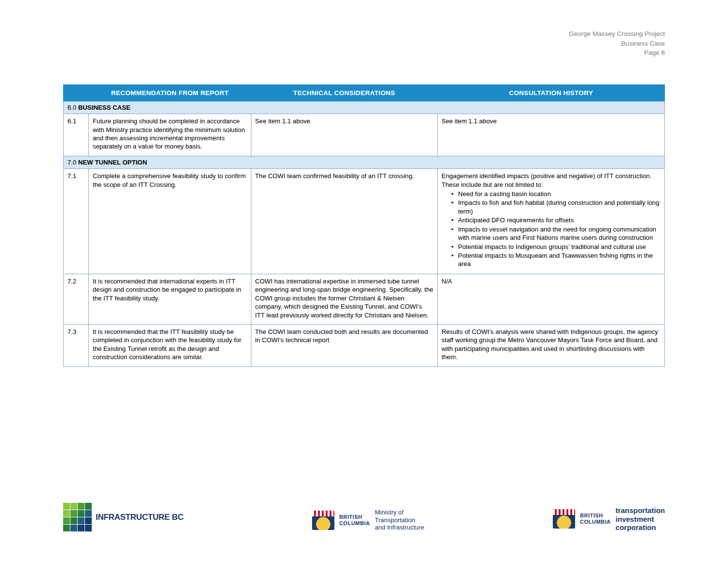George Massey Crossing Project
Business Case
Page 6
| | RECOMMENDATION FROM REPORT | TECHNICAL CONSIDERATIONS | CONSULTATION HISTORY |
| --- | --- | --- | --- |
| 6.0 BUSINESS CASE |
| 6.1 | Future planning should be completed in accordance with Ministry practice identifying the minimum solution and then assessing incremental improvements separately on a value for money basis. | See item 1.1 above | See item 1.1 above |
| 7.0 NEW TUNNEL OPTION |
| 7.1 | Complete a comprehensive feasibility study to confirm the scope of an ITT Crossing. | The COWI team confirmed feasibility of an ITT crossing. | Engagement identified impacts (positive and negative) of ITT construction. These include but are not limited to: Need for a casting basin location Impacts to fish and fish habitat (during construction and potentially long term) Anticipated DFO requirements for offsets Impacts to vessel navigation and the need for ongoing communication with marine users and First Nations marine users during construction Potential impacts to Indigenous groups’ traditional and cultural use Potential impacts to Musqueam and Tsawwassen fishing rights in the area |
| 7.2 | It is recommended that international experts in ITT design and construction be engaged to participate in the ITT feasibility study. | COWI has international expertise in immersed tube tunnel engineering and long-span bridge engineering. Specifically, the COWI group includes the former Christiani & Nielsen company, which designed the Existing Tunnel, and COWI’s ITT lead previously worked directly for Christiani and Nielsen. | N/A |
| 7.3 | It is recommended that the ITT feasibility study be completed in conjunction with the feasibility study for the Existing Tunnel retrofit as the design and construction considerations are similar. | The COWI team conducted both and results are documented in COWI’s technical report | Results of COWI’s analysis were shared with Indigenous groups, the agency staff working group the Metro Vancouver Mayors Task Force and Board, and with participating municipalities and used in shortlisting discussions with them. |
INFRASTRUCTURE BC
BRITISH
COLUMBIA
Ministry of
Transportation
and Infrastructure
BRITISH
COLUMBIA
transportation
investment
corporation